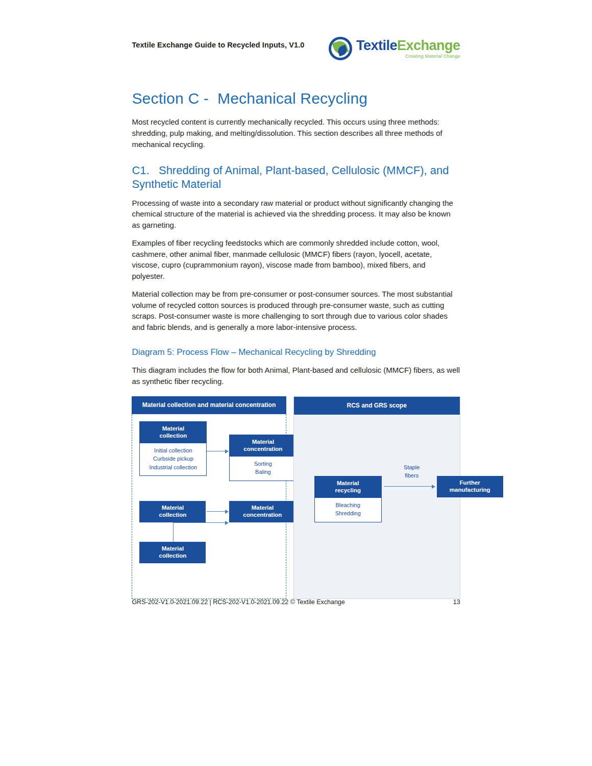Textile Exchange Guide to Recycled Inputs, V1.0
Textile Exchange
Creating Material Change
Section C - Mechanical Recycling
Most recycled content is currently mechanically recycled. This occurs using three methods: shredding, pulp making, and melting/dissolution. This section describes all three methods of mechanical recycling.
C1. Shredding of Animal, Plant-based, Cellulosic (MMCF), and Synthetic Material
Processing of waste into a secondary raw material or product without significantly changing the chemical structure of the material is achieved via the shredding process. It may also be known as garneting.
Examples of fiber recycling feedstocks which are commonly shredded include cotton, wool, cashmere, other animal fiber, manmade cellulosic (MMCF) fibers (rayon, lyocell, acetate, viscose, cupro (cuprammonium rayon), viscose made from bamboo), mixed fibers, and polyester.
Material collection may be from pre-consumer or post-consumer sources. The most substantial volume of recycled cotton sources is produced through pre-consumer waste, such as cutting scraps. Post-consumer waste is more challenging to sort through due to various color shades and fabric blends, and is generally a more labor-intensive process.
Diagram 5: Process Flow – Mechanical Recycling by Shredding
This diagram includes the flow for both Animal, Plant-based and cellulosic (MMCF) fibers, as well as synthetic fiber recycling.
Material collection and material concentration
Material
collection
Initial collection
Curbside pickup
Industrial collection
Material
concentration
Sorting
Baling
Material
collection
Material
concentration
Material
collection
RCS and GRS scope
Material
recycling
Bleaching
Shredding
Staple
fibers
Further
manufacturing
GRS-202-V1.0-2021.09.22 | RCS-202-V1.0-2021.09.22 © Textile Exchange
13